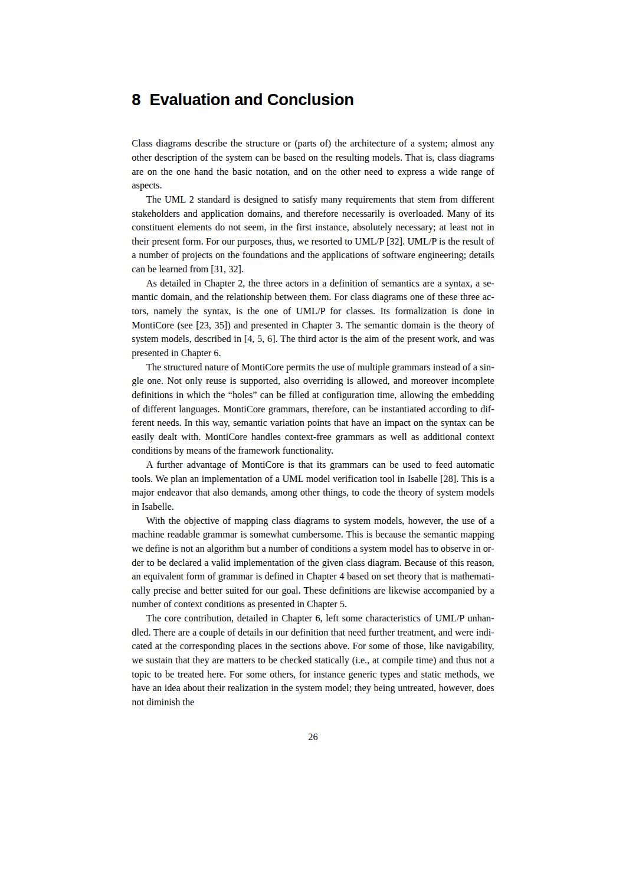8 Evaluation and Conclusion
Class diagrams describe the structure or (parts of) the architecture of a system; almost any other description of the system can be based on the resulting models. That is, class diagrams are on the one hand the basic notation, and on the other need to express a wide range of aspects.
The UML 2 standard is designed to satisfy many requirements that stem from different stakeholders and application domains, and therefore necessarily is overloaded. Many of its constituent elements do not seem, in the first instance, absolutely necessary; at least not in their present form. For our purposes, thus, we resorted to UML/P [32]. UML/P is the result of a number of projects on the foundations and the applications of software engineering; details can be learned from [31, 32].
As detailed in Chapter 2, the three actors in a definition of semantics are a syntax, a semantic domain, and the relationship between them. For class diagrams one of these three actors, namely the syntax, is the one of UML/P for classes. Its formalization is done in MontiCore (see [23, 35]) and presented in Chapter 3. The semantic domain is the theory of system models, described in [4, 5, 6]. The third actor is the aim of the present work, and was presented in Chapter 6.
The structured nature of MontiCore permits the use of multiple grammars instead of a single one. Not only reuse is supported, also overriding is allowed, and moreover incomplete definitions in which the “holes” can be filled at configuration time, allowing the embedding of different languages. MontiCore grammars, therefore, can be instantiated according to different needs. In this way, semantic variation points that have an impact on the syntax can be easily dealt with. MontiCore handles context-free grammars as well as additional context conditions by means of the framework functionality.
A further advantage of MontiCore is that its grammars can be used to feed automatic tools. We plan an implementation of a UML model verification tool in Isabelle [28]. This is a major endeavor that also demands, among other things, to code the theory of system models in Isabelle.
With the objective of mapping class diagrams to system models, however, the use of a machine readable grammar is somewhat cumbersome. This is because the semantic mapping we define is not an algorithm but a number of conditions a system model has to observe in order to be declared a valid implementation of the given class diagram. Because of this reason, an equivalent form of grammar is defined in Chapter 4 based on set theory that is mathematically precise and better suited for our goal. These definitions are likewise accompanied by a number of context conditions as presented in Chapter 5.
The core contribution, detailed in Chapter 6, left some characteristics of UML/P unhandled. There are a couple of details in our definition that need further treatment, and were indicated at the corresponding places in the sections above. For some of those, like navigability, we sustain that they are matters to be checked statically (i.e., at compile time) and thus not a topic to be treated here. For some others, for instance generic types and static methods, we have an idea about their realization in the system model; they being untreated, however, does not diminish the
26